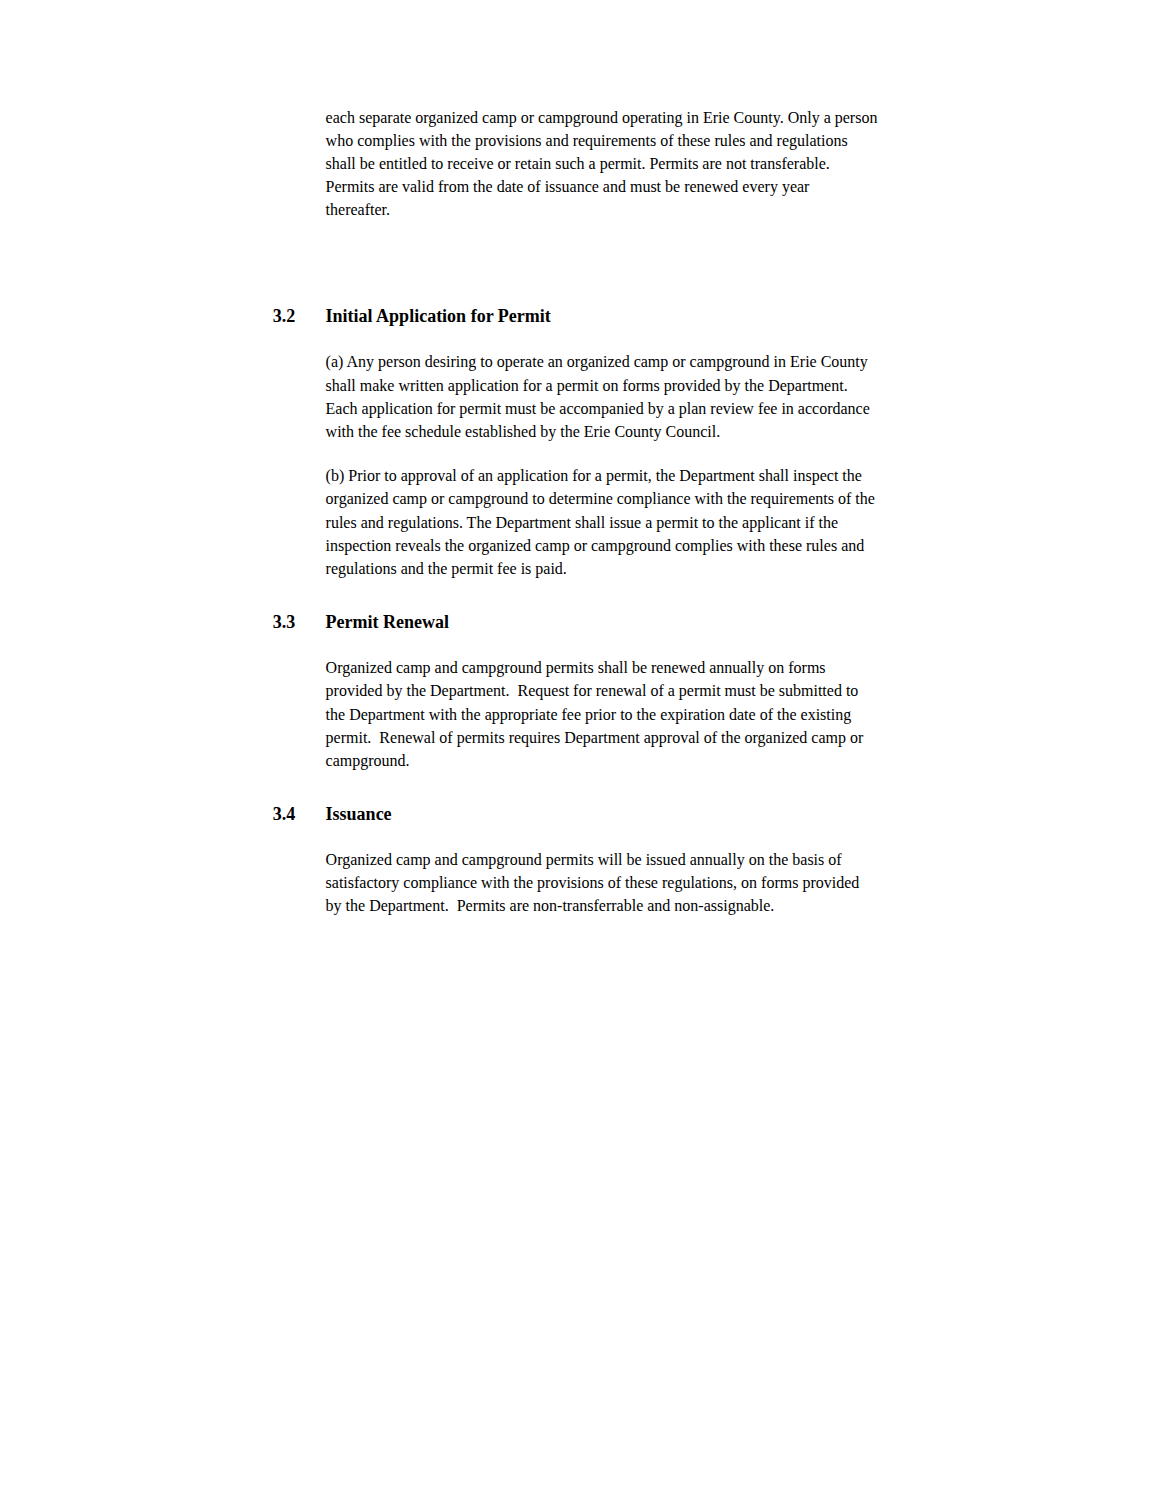each separate organized camp or campground operating in Erie County. Only a person who complies with the provisions and requirements of these rules and regulations shall be entitled to receive or retain such a permit. Permits are not transferable. Permits are valid from the date of issuance and must be renewed every year thereafter.
3.2 Initial Application for Permit
(a) Any person desiring to operate an organized camp or campground in Erie County shall make written application for a permit on forms provided by the Department. Each application for permit must be accompanied by a plan review fee in accordance with the fee schedule established by the Erie County Council.
(b) Prior to approval of an application for a permit, the Department shall inspect the organized camp or campground to determine compliance with the requirements of the rules and regulations. The Department shall issue a permit to the applicant if the inspection reveals the organized camp or campground complies with these rules and regulations and the permit fee is paid.
3.3 Permit Renewal
Organized camp and campground permits shall be renewed annually on forms provided by the Department. Request for renewal of a permit must be submitted to the Department with the appropriate fee prior to the expiration date of the existing permit. Renewal of permits requires Department approval of the organized camp or campground.
3.4 Issuance
Organized camp and campground permits will be issued annually on the basis of satisfactory compliance with the provisions of these regulations, on forms provided by the Department. Permits are non-transferrable and non-assignable.